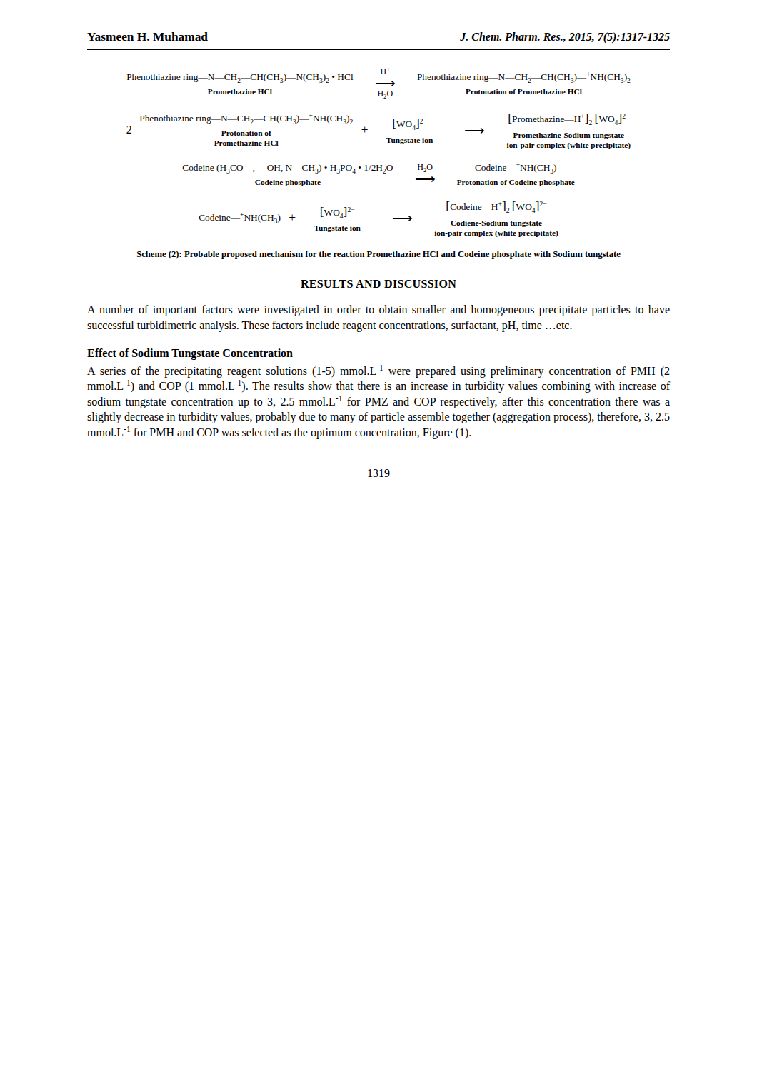Yasmeen H. Muhamad J. Chem. Pharm. Res., 2015, 7(5):1317-1325
Phenothiazine ring—N—CH2—CH(CH3)—N(CH3)2 • HCl Promethazine HCl
H+ ⟶ H2O
Phenothiazine ring—N—CH2—CH(CH3)—+NH(CH3)2 Protonation of Promethazine HCl
2
Phenothiazine ring—N—CH2—CH(CH3)—+NH(CH3)2 Protonation of
Promethazine HCl
+
[WO4]2− Tungstate ion
⟶
[Promethazine—H+]2 [WO4]2− Promethazine-Sodium tungstate
ion-pair complex (white precipitate)
Codeine (H3CO—, —OH, N—CH3) • H3PO4 • 1/2H2O Codeine phosphate
H2O ⟶
Codeine—+NH(CH3) Protonation of Codeine phosphate
Codeine—+NH(CH3)
+
[WO4]2− Tungstate ion
⟶
[Codeine—H+]2 [WO4]2− Codiene-Sodium tungstate
ion-pair complex (white precipitate)
Scheme (2): Probable proposed mechanism for the reaction Promethazine HCl and Codeine phosphate with Sodium tungstate
RESULTS AND DISCUSSION
A number of important factors were investigated in order to obtain smaller and homogeneous precipitate particles to have successful turbidimetric analysis. These factors include reagent concentrations, surfactant, pH, time …etc.
Effect of Sodium Tungstate Concentration
A series of the precipitating reagent solutions (1-5) mmol.L-1 were prepared using preliminary concentration of PMH (2 mmol.L-1) and COP (1 mmol.L-1). The results show that there is an increase in turbidity values combining with increase of sodium tungstate concentration up to 3, 2.5 mmol.L-1 for PMZ and COP respectively, after this concentration there was a slightly decrease in turbidity values, probably due to many of particle assemble together (aggregation process), therefore, 3, 2.5 mmol.L-1 for PMH and COP was selected as the optimum concentration, Figure (1).
1319